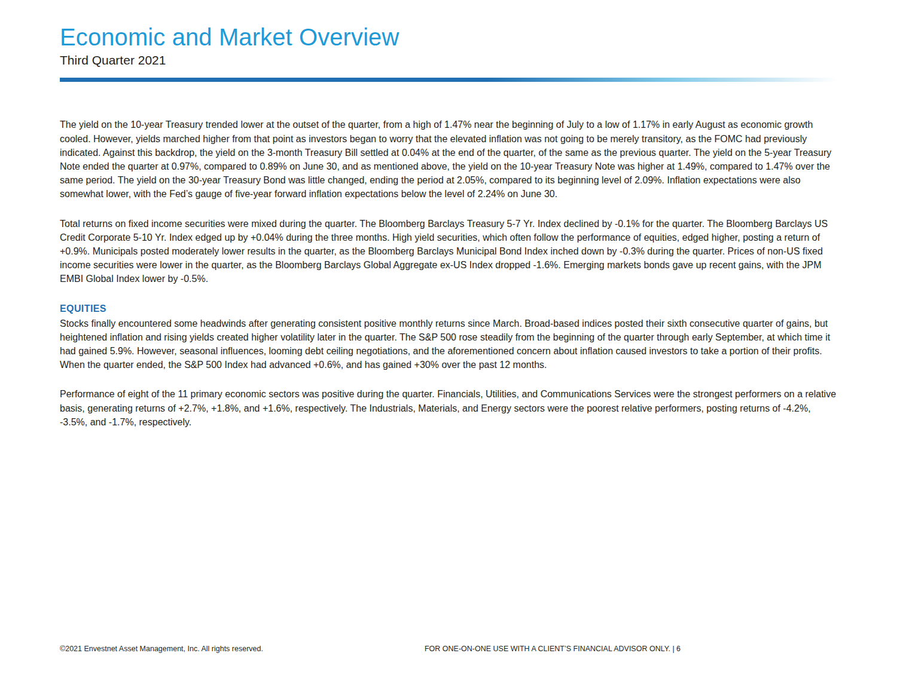Economic and Market Overview
Third Quarter 2021
The yield on the 10-year Treasury trended lower at the outset of the quarter, from a high of 1.47% near the beginning of July to a low of 1.17% in early August as economic growth cooled. However, yields marched higher from that point as investors began to worry that the elevated inflation was not going to be merely transitory, as the FOMC had previously indicated. Against this backdrop, the yield on the 3-month Treasury Bill settled at 0.04% at the end of the quarter, of the same as the previous quarter. The yield on the 5-year Treasury Note ended the quarter at 0.97%, compared to 0.89% on June 30, and as mentioned above, the yield on the 10-year Treasury Note was higher at 1.49%, compared to 1.47% over the same period. The yield on the 30-year Treasury Bond was little changed, ending the period at 2.05%, compared to its beginning level of 2.09%. Inflation expectations were also somewhat lower, with the Fed’s gauge of five-year forward inflation expectations below the level of 2.24% on June 30.
Total returns on fixed income securities were mixed during the quarter. The Bloomberg Barclays Treasury 5-7 Yr. Index declined by -0.1% for the quarter. The Bloomberg Barclays US Credit Corporate 5-10 Yr. Index edged up by +0.04% during the three months. High yield securities, which often follow the performance of equities, edged higher, posting a return of +0.9%. Municipals posted moderately lower results in the quarter, as the Bloomberg Barclays Municipal Bond Index inched down by -0.3% during the quarter. Prices of non-US fixed income securities were lower in the quarter, as the Bloomberg Barclays Global Aggregate ex-US Index dropped -1.6%. Emerging markets bonds gave up recent gains, with the JPM EMBI Global Index lower by -0.5%.
Equities
Stocks finally encountered some headwinds after generating consistent positive monthly returns since March. Broad-based indices posted their sixth consecutive quarter of gains, but heightened inflation and rising yields created higher volatility later in the quarter. The S&P 500 rose steadily from the beginning of the quarter through early September, at which time it had gained 5.9%. However, seasonal influences, looming debt ceiling negotiations, and the aforementioned concern about inflation caused investors to take a portion of their profits. When the quarter ended, the S&P 500 Index had advanced +0.6%, and has gained +30% over the past 12 months.
Performance of eight of the 11 primary economic sectors was positive during the quarter. Financials, Utilities, and Communications Services were the strongest performers on a relative basis, generating returns of +2.7%, +1.8%, and +1.6%, respectively. The Industrials, Materials, and Energy sectors were the poorest relative performers, posting returns of -4.2%, -3.5%, and -1.7%, respectively.
©2021 Envestnet Asset Management, Inc. All rights reserved.
FOR ONE-ON-ONE USE WITH A CLIENT’S FINANCIAL ADVISOR ONLY. | 6